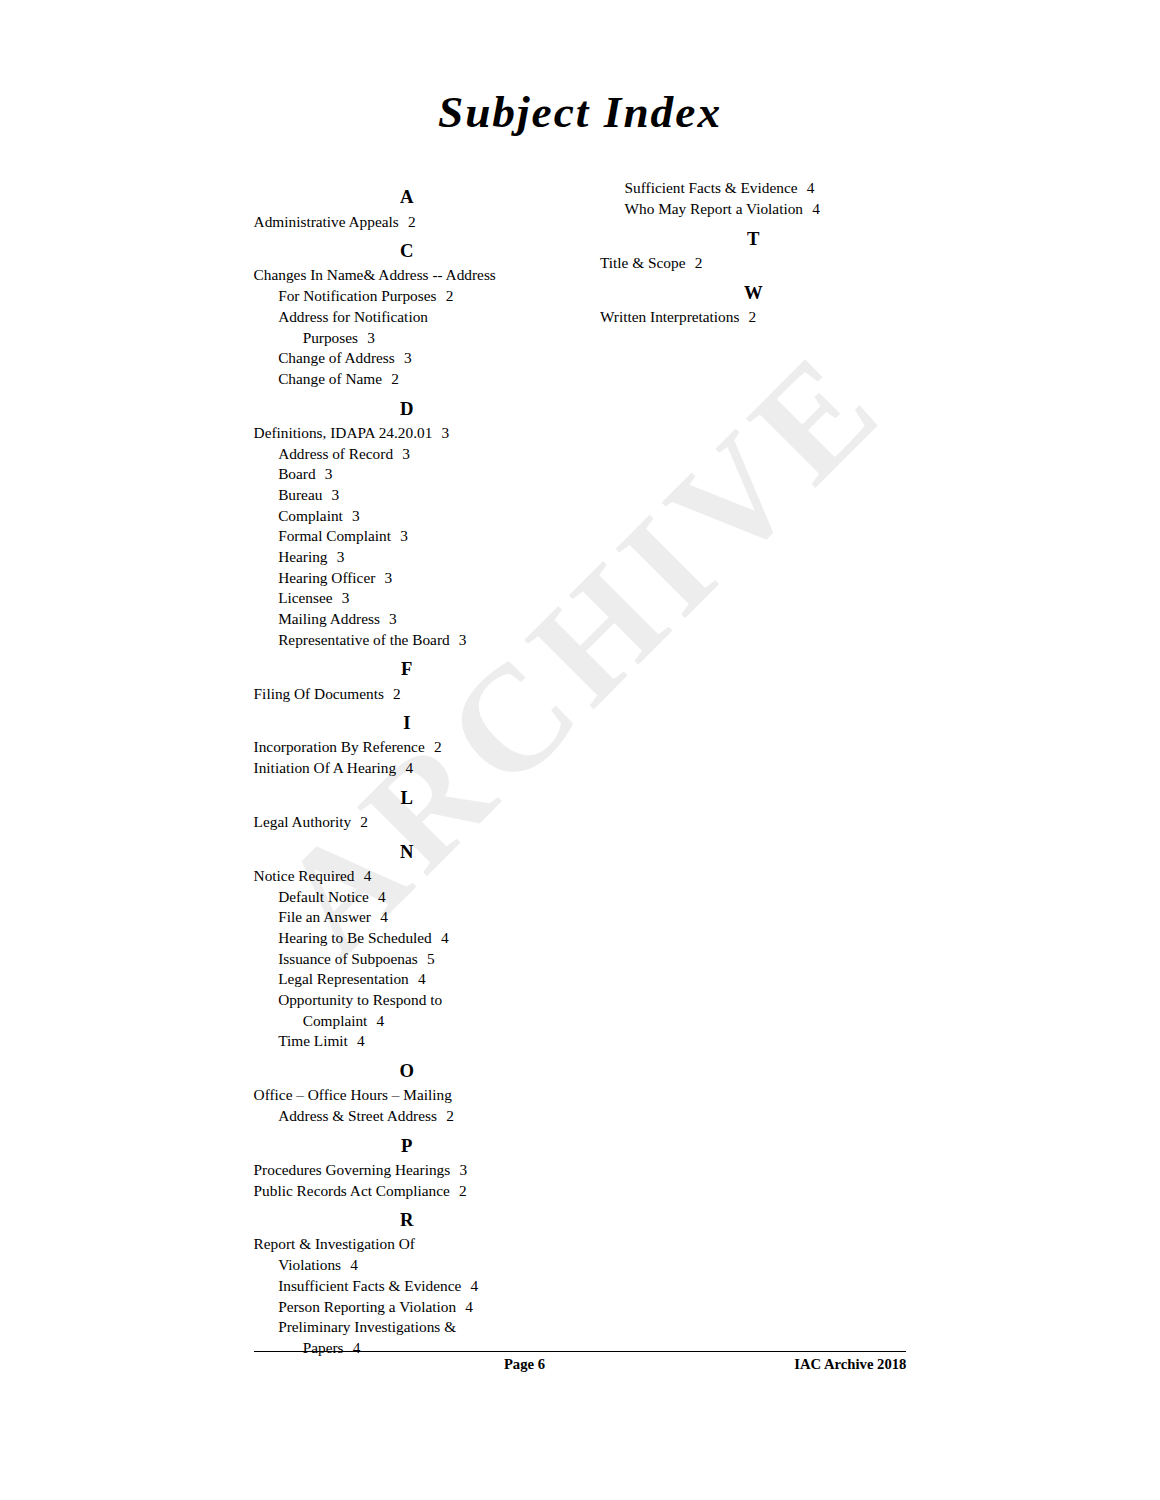ARCHIVE
Subject Index
A
Administrative Appeals2
C
Changes In Name& Address -- Address
For Notification Purposes2
Address for Notification
Purposes3
Change of Address3
Change of Name2
D
Definitions, IDAPA 24.20.013
Address of Record3
Board3
Bureau3
Complaint3
Formal Complaint3
Hearing3
Hearing Officer3
Licensee3
Mailing Address3
Representative of the Board3
F
Filing Of Documents2
I
Incorporation By Reference2
Initiation Of A Hearing4
L
Legal Authority2
N
Notice Required4
Default Notice4
File an Answer4
Hearing to Be Scheduled4
Issuance of Subpoenas5
Legal Representation4
Opportunity to Respond to
Complaint4
Time Limit4
O
Office – Office Hours – Mailing
Address & Street Address2
P
Procedures Governing Hearings3
Public Records Act Compliance2
R
Report & Investigation Of
Violations4
Insufficient Facts & Evidence4
Person Reporting a Violation4
Preliminary Investigations &
Papers4
Sufficient Facts & Evidence4
Who May Report a Violation4
T
Title & Scope2
W
Written Interpretations2
Page 6
IAC Archive 2018